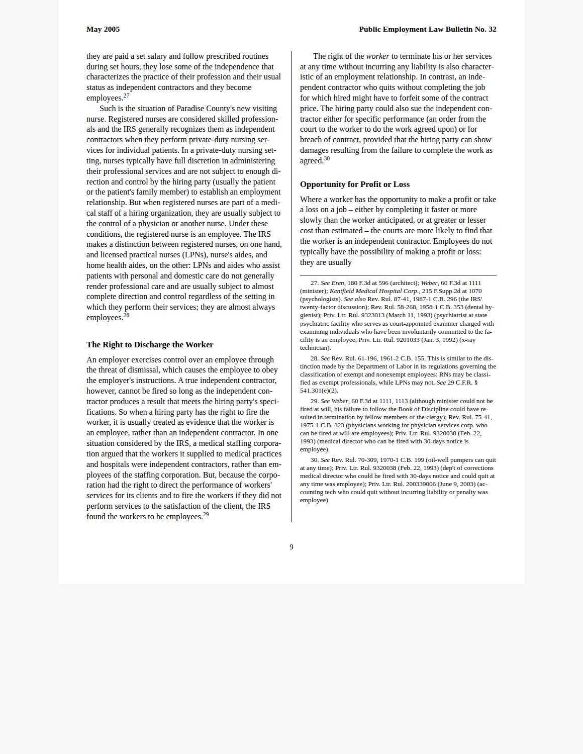May 2005 Public Employment Law Bulletin No. 32
they are paid a set salary and follow prescribed routines during set hours, they lose some of the independence that characterizes the practice of their profession and their usual status as independent contractors and they become employees.27
Such is the situation of Paradise County's new visiting nurse. Registered nurses are considered skilled professionals and the IRS generally recognizes them as independent contractors when they perform private-duty nursing services for individual patients. In a private-duty nursing setting, nurses typically have full discretion in administering their professional services and are not subject to enough direction and control by the hiring party (usually the patient or the patient's family member) to establish an employment relationship. But when registered nurses are part of a medical staff of a hiring organization, they are usually subject to the control of a physician or another nurse. Under these conditions, the registered nurse is an employee. The IRS makes a distinction between registered nurses, on one hand, and licensed practical nurses (LPNs), nurse's aides, and home health aides, on the other: LPNs and aides who assist patients with personal and domestic care do not generally render professional care and are usually subject to almost complete direction and control regardless of the setting in which they perform their services; they are almost always employees.28
The Right to Discharge the Worker
An employer exercises control over an employee through the threat of dismissal, which causes the employee to obey the employer's instructions. A true independent contractor, however, cannot be fired so long as the independent contractor produces a result that meets the hiring party's specifications. So when a hiring party has the right to fire the worker, it is usually treated as evidence that the worker is an employee, rather than an independent contractor. In one situation considered by the IRS, a medical staffing corporation argued that the workers it supplied to medical practices and hospitals were independent contractors, rather than employees of the staffing corporation. But, because the corporation had the right to direct the performance of workers' services for its clients and to fire the workers if they did not perform services to the satisfaction of the client, the IRS found the workers to be employees.29
The right of the worker to terminate his or her services at any time without incurring any liability is also characteristic of an employment relationship. In contrast, an independent contractor who quits without completing the job for which hired might have to forfeit some of the contract price. The hiring party could also sue the independent contractor either for specific performance (an order from the court to the worker to do the work agreed upon) or for breach of contract, provided that the hiring party can show damages resulting from the failure to complete the work as agreed.30
Opportunity for Profit or Loss
Where a worker has the opportunity to make a profit or take a loss on a job – either by completing it faster or more slowly than the worker anticipated, or at greater or lesser cost than estimated – the courts are more likely to find that the worker is an independent contractor. Employees do not typically have the possibility of making a profit or loss: they are usually
27. See Eren, 180 F.3d at 596 (architect); Weber, 60 F.3d at 1111 (minister); Kentfield Medical Hospital Corp., 215 F.Supp.2d at 1070 (psychologists). See also Rev. Rul. 87-41, 1987-1 C.B. 296 (the IRS' twenty-factor discussion); Rev. Rul. 58-268, 1958-1 C.B. 353 (dental hygienist); Priv. Ltr. Rul. 9323013 (March 11, 1993) (psychiatrist at state psychiatric facility who serves as court-appointed examiner charged with examining individuals who have been involuntarily committed to the facility is an employee; Priv. Ltr. Rul. 9201033 (Jan. 3, 1992) (x-ray technician).
28. See Rev. Rul. 61-196, 1961-2 C.B. 155. This is similar to the distinction made by the Department of Labor in its regulations governing the classification of exempt and nonexempt employees: RNs may be classified as exempt professionals, while LPNs may not. See 29 C.F.R. § 541.301(e)(2).
29. See Weber, 60 F.3d at 1111, 1113 (although minister could not be fired at will, his failure to follow the Book of Discipline could have resulted in termination by fellow members of the clergy); Rev. Rul. 75-41, 1975-1 C.B. 323 (physicians working for physician services corp. who can be fired at will are employees); Priv. Ltr. Rul. 9320038 (Feb. 22, 1993) (medical director who can be fired with 30-days notice is employee).
30. See Rev. Rul. 70-309, 1970-1 C.B. 199 (oil-well pumpers can quit at any time); Priv. Ltr. Rul. 9320038 (Feb. 22, 1993) (dep't of corrections medical director who could be fired with 30-days notice and could quit at any time was employee); Priv. Ltr. Rul. 200339006 (June 9, 2003) (accounting tech who could quit without incurring liability or penalty was employee)
9